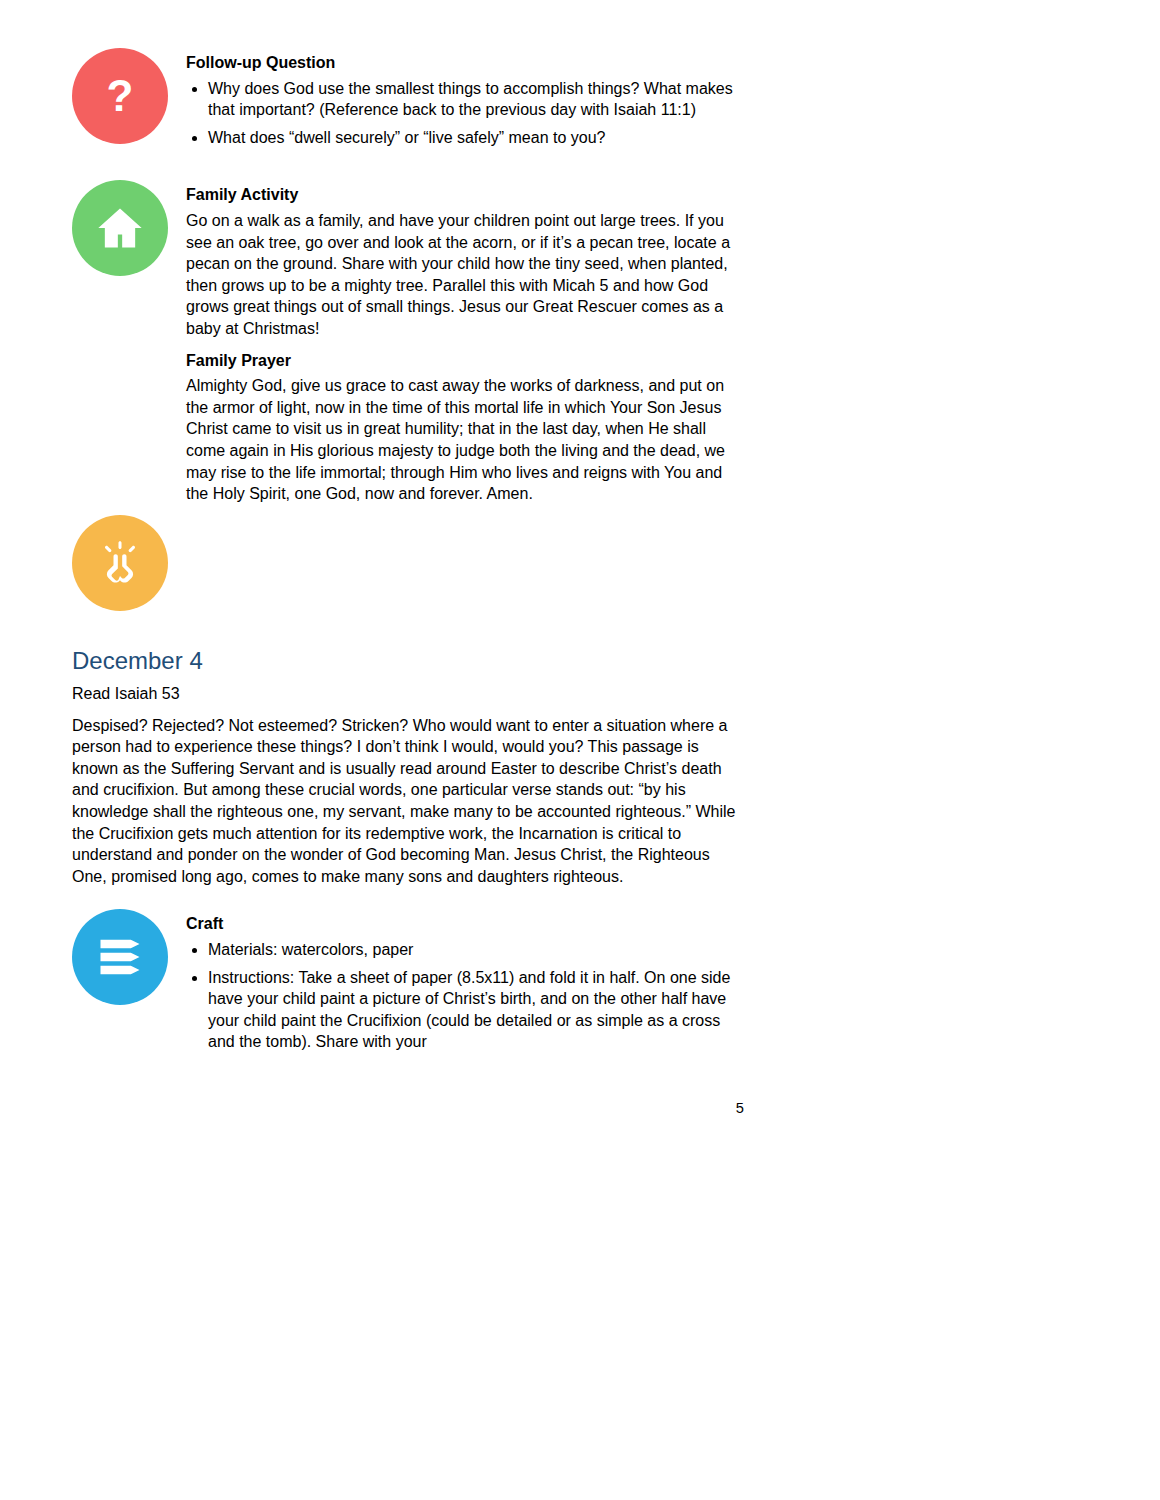?
Follow-up Question
Why does God use the smallest things to accomplish things? What makes that important? (Reference back to the previous day with Isaiah 11:1)
What does “dwell securely” or “live safely” mean to you?
Family Activity
Go on a walk as a family, and have your children point out large trees. If you see an oak tree, go over and look at the acorn, or if it’s a pecan tree, locate a pecan on the ground. Share with your child how the tiny seed, when planted, then grows up to be a mighty tree. Parallel this with Micah 5 and how God grows great things out of small things. Jesus our Great Rescuer comes as a baby at Christmas!
Family Prayer
Almighty God, give us grace to cast away the works of darkness, and put on the armor of light, now in the time of this mortal life in which Your Son Jesus Christ came to visit us in great humility; that in the last day, when He shall come again in His glorious majesty to judge both the living and the dead, we may rise to the life immortal; through Him who lives and reigns with You and the Holy Spirit, one God, now and forever. Amen.
December 4
Read Isaiah 53
Despised? Rejected? Not esteemed? Stricken? Who would want to enter a situation where a person had to experience these things? I don’t think I would, would you? This passage is known as the Suffering Servant and is usually read around Easter to describe Christ’s death and crucifixion. But among these crucial words, one particular verse stands out: “by his knowledge shall the righteous one, my servant, make many to be accounted righteous.” While the Crucifixion gets much attention for its redemptive work, the Incarnation is critical to understand and ponder on the wonder of God becoming Man. Jesus Christ, the Righteous One, promised long ago, comes to make many sons and daughters righteous.
Craft
Materials: watercolors, paper
Instructions: Take a sheet of paper (8.5x11) and fold it in half. On one side have your child paint a picture of Christ’s birth, and on the other half have your child paint the Crucifixion (could be detailed or as simple as a cross and the tomb). Share with your
5